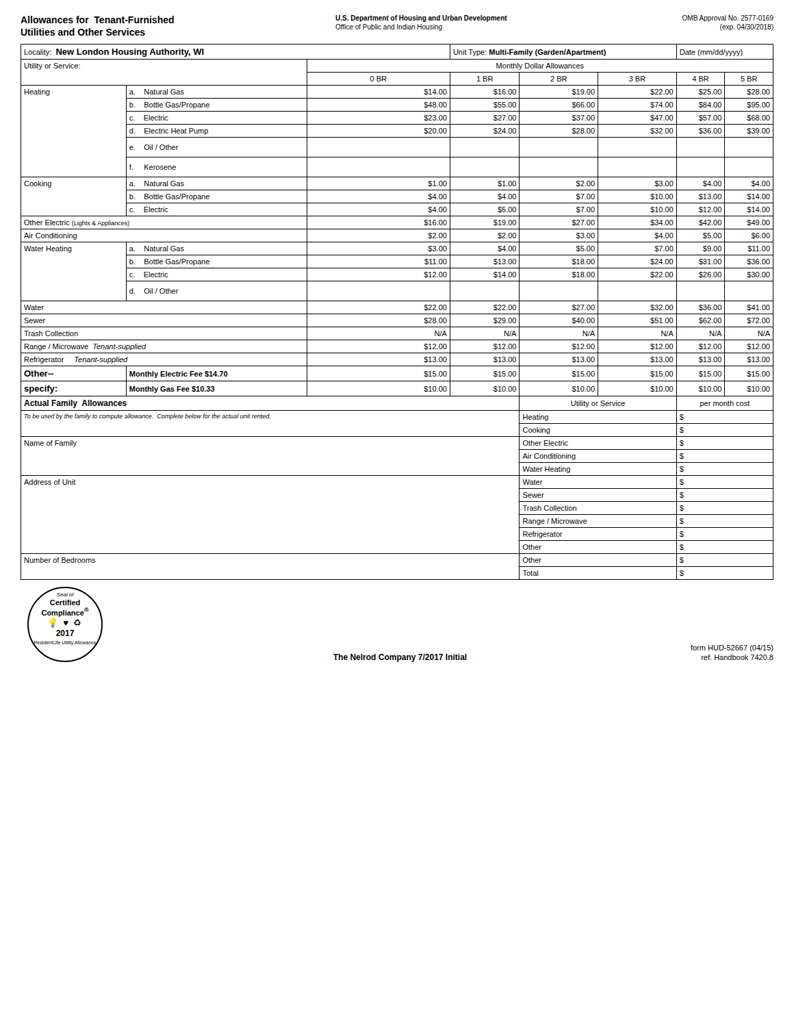Allowances for Tenant-Furnished
Utilities and Other Services
U.S. Department of Housing and Urban Development
Office of Public and Indian Housing
OMB Approval No. 2577-0169
(exp. 04/30/2018)
| Locality: New London Housing Authority, WI | Unit Type: Multi-Family (Garden/Apartment) | Date (mm/dd/yyyy) |
| Utility or Service: | Monthly Dollar Allowances |
| 0 BR | 1 BR | 2 BR | 3 BR | 4 BR | 5 BR |
| Heating | a. Natural Gas | $14.00 | $16.00 | $19.00 | $22.00 | $25.00 | $28.00 |
| b. Bottle Gas/Propane | $48.00 | $55.00 | $66.00 | $74.00 | $84.00 | $95.00 |
| c. Electric | $23.00 | $27.00 | $37.00 | $47.00 | $57.00 | $68.00 |
| d. Electric Heat Pump | $20.00 | $24.00 | $28.00 | $32.00 | $36.00 | $39.00 |
| e. Oil / Other | | | | | | |
| f. Kerosene | | | | | | |
| Cooking | a. Natural Gas | $1.00 | $1.00 | $2.00 | $3.00 | $4.00 | $4.00 |
| b. Bottle Gas/Propane | $4.00 | $4.00 | $7.00 | $10.00 | $13.00 | $14.00 |
| c. Electric | $4.00 | $5.00 | $7.00 | $10.00 | $12.00 | $14.00 |
| Other Electric (Lights & Appliances) | $16.00 | $19.00 | $27.00 | $34.00 | $42.00 | $49.00 |
| Air Conditioning | $2.00 | $2.00 | $3.00 | $4.00 | $5.00 | $6.00 |
| Water Heating | a. Natural Gas | $3.00 | $4.00 | $5.00 | $7.00 | $9.00 | $11.00 |
| b. Bottle Gas/Propane | $11.00 | $13.00 | $18.00 | $24.00 | $31.00 | $36.00 |
| c. Electric | $12.00 | $14.00 | $18.00 | $22.00 | $26.00 | $30.00 |
| d. Oil / Other | | | | | | |
| Water | $22.00 | $22.00 | $27.00 | $32.00 | $36.00 | $41.00 |
| Sewer | $28.00 | $29.00 | $40.00 | $51.00 | $62.00 | $72.00 |
| Trash Collection | N/A | N/A | N/A | N/A | N/A | N/A |
| Range / Microwave Tenant-supplied | $12.00 | $12.00 | $12.00 | $12.00 | $12.00 | $12.00 |
| Refrigerator Tenant-supplied | $13.00 | $13.00 | $13.00 | $13.00 | $13.00 | $13.00 |
| Other-- | Monthly Electric Fee $14.70 | $15.00 | $15.00 | $15.00 | $15.00 | $15.00 | $15.00 |
| specify: | Monthly Gas Fee $10.33 | $10.00 | $10.00 | $10.00 | $10.00 | $10.00 | $10.00 |
| Actual Family Allowances | Utility or Service | per month cost |
| To be used by the family to compute allowance. Complete below for the actual unit rented. | Heating | $ |
| Cooking | $ |
| Name of Family | Other Electric | $ |
| Air Conditioning | $ |
| Water Heating | $ |
| Water | $ |
| Address of Unit |
| Sewer | $ |
| Trash Collection | $ |
| Range / Microwave | $ |
| Refrigerator | $ |
| Other | $ |
| Number of Bedrooms | Other | $ |
| Total | $ |
Seal of
Certified
Compliance®
💡 ♥ ♻
2017
ResidentLife Utility Allowance
The Nelrod Company 7/2017 Initial
form HUD-52667 (04/15)
ref. Handbook 7420.8